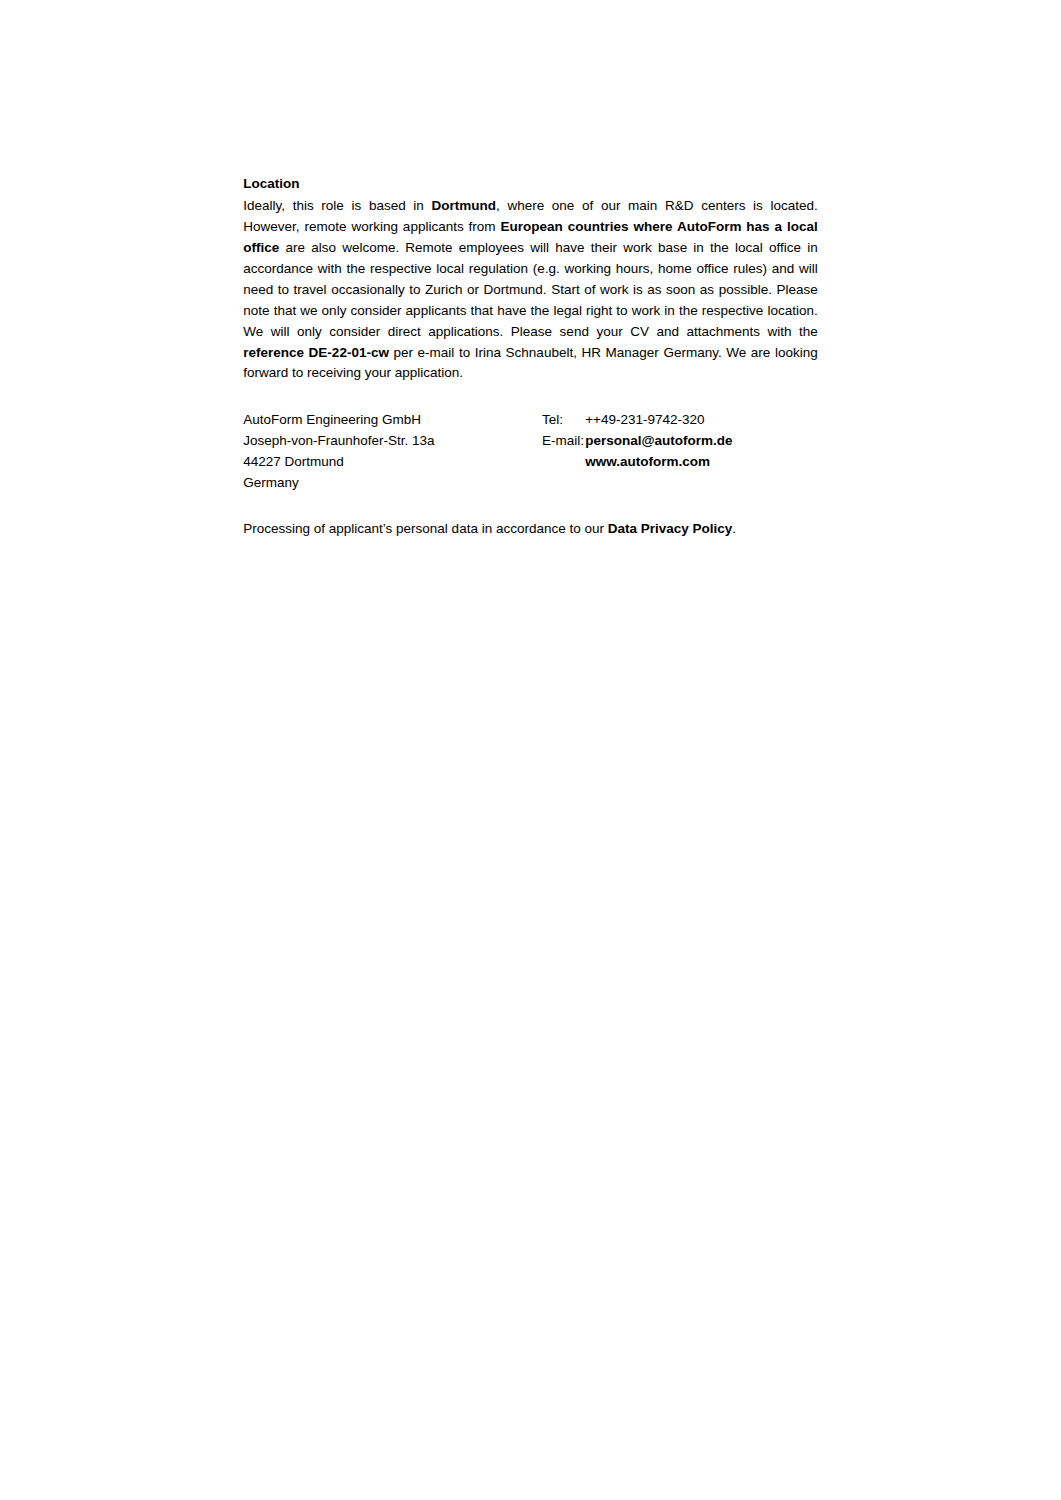Location
Ideally, this role is based in Dortmund, where one of our main R&D centers is located. However, remote working applicants from European countries where AutoForm has a local office are also welcome. Remote employees will have their work base in the local office in accordance with the respective local regulation (e.g. working hours, home office rules) and will need to travel occasionally to Zurich or Dortmund. Start of work is as soon as possible. Please note that we only consider applicants that have the legal right to work in the respective location. We will only consider direct applications. Please send your CV and attachments with the reference DE-22-01-cw per e-mail to Irina Schnaubelt, HR Manager Germany. We are looking forward to receiving your application.
AutoForm Engineering GmbH
Joseph-von-Fraunhofer-Str. 13a
44227 Dortmund
Germany
Tel:
E-mail:
++49-231-9742-320
personal@autoform.de
www.autoform.com
Processing of applicant’s personal data in accordance to our Data Privacy Policy.